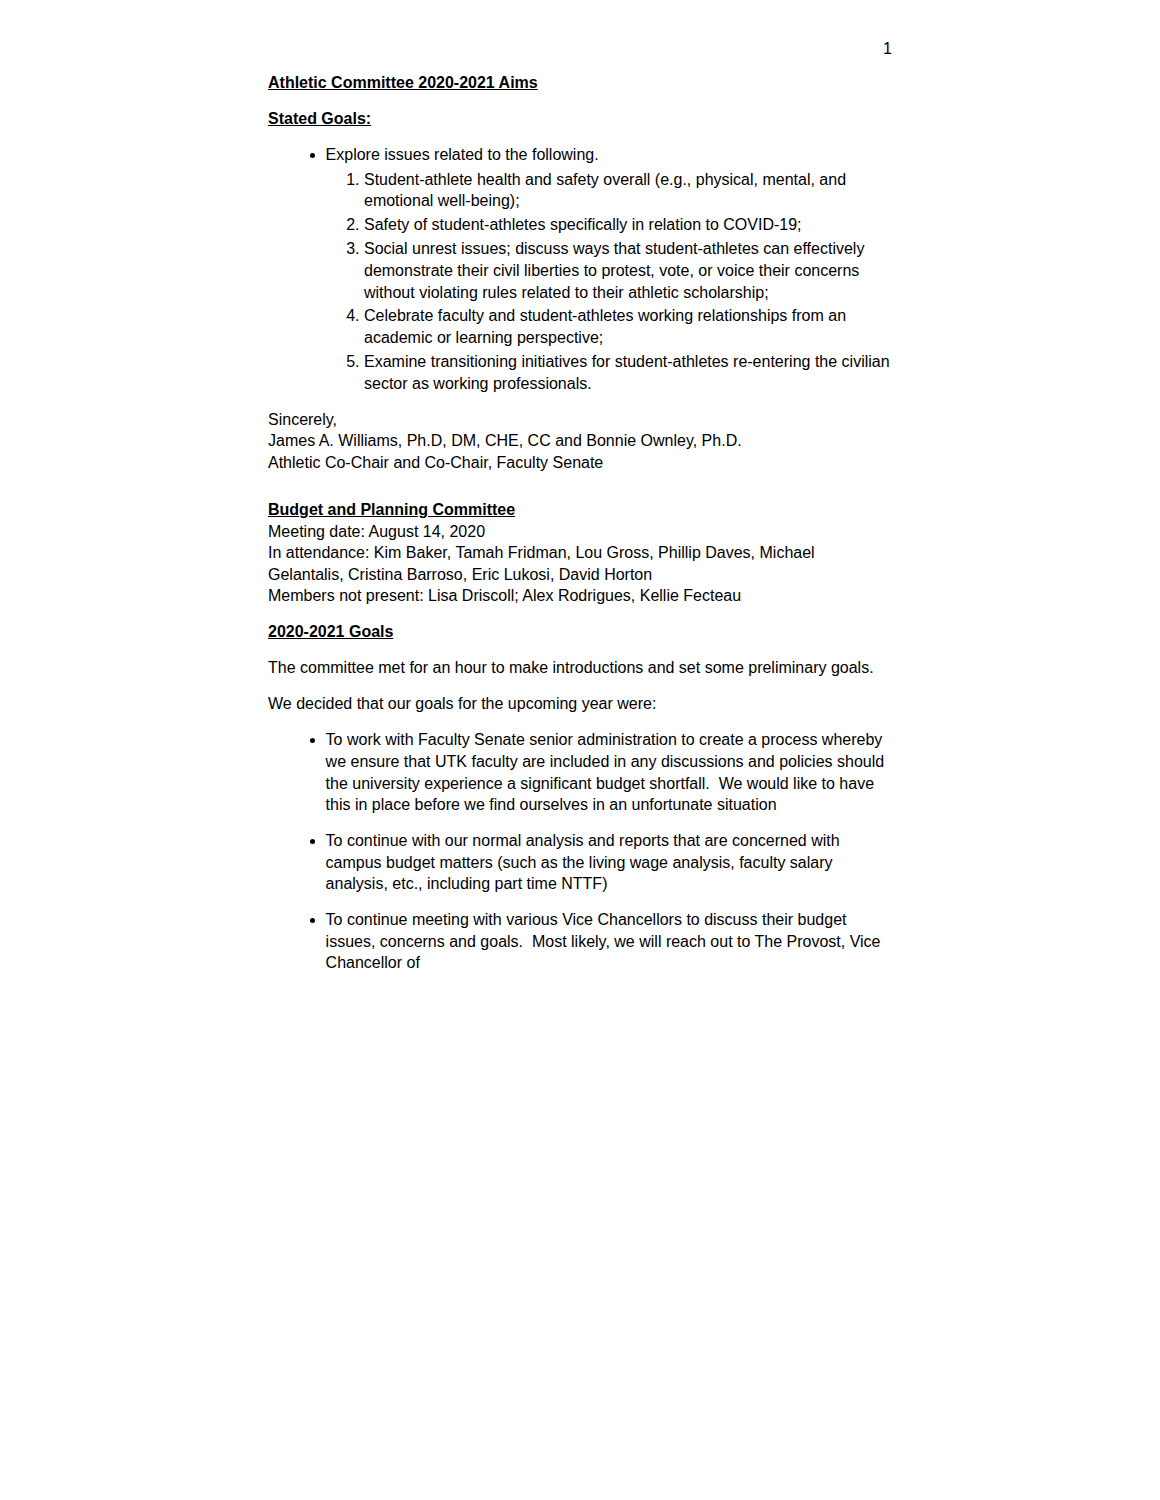1
Athletic Committee 2020-2021 Aims
Stated Goals:
Explore issues related to the following.
Student-athlete health and safety overall (e.g., physical, mental, and emotional well-being);
Safety of student-athletes specifically in relation to COVID-19;
Social unrest issues; discuss ways that student-athletes can effectively demonstrate their civil liberties to protest, vote, or voice their concerns without violating rules related to their athletic scholarship;
Celebrate faculty and student-athletes working relationships from an academic or learning perspective;
Examine transitioning initiatives for student-athletes re-entering the civilian sector as working professionals.
Sincerely,
James A. Williams, Ph.D, DM, CHE, CC and Bonnie Ownley, Ph.D.
Athletic Co-Chair and Co-Chair, Faculty Senate
Budget and Planning Committee
Meeting date: August 14, 2020
In attendance: Kim Baker, Tamah Fridman, Lou Gross, Phillip Daves, Michael Gelantalis, Cristina Barroso, Eric Lukosi, David Horton
Members not present: Lisa Driscoll; Alex Rodrigues, Kellie Fecteau
2020-2021 Goals
The committee met for an hour to make introductions and set some preliminary goals.
We decided that our goals for the upcoming year were:
To work with Faculty Senate senior administration to create a process whereby we ensure that UTK faculty are included in any discussions and policies should the university experience a significant budget shortfall. We would like to have this in place before we find ourselves in an unfortunate situation
To continue with our normal analysis and reports that are concerned with campus budget matters (such as the living wage analysis, faculty salary analysis, etc., including part time NTTF)
To continue meeting with various Vice Chancellors to discuss their budget issues, concerns and goals. Most likely, we will reach out to The Provost, Vice Chancellor of